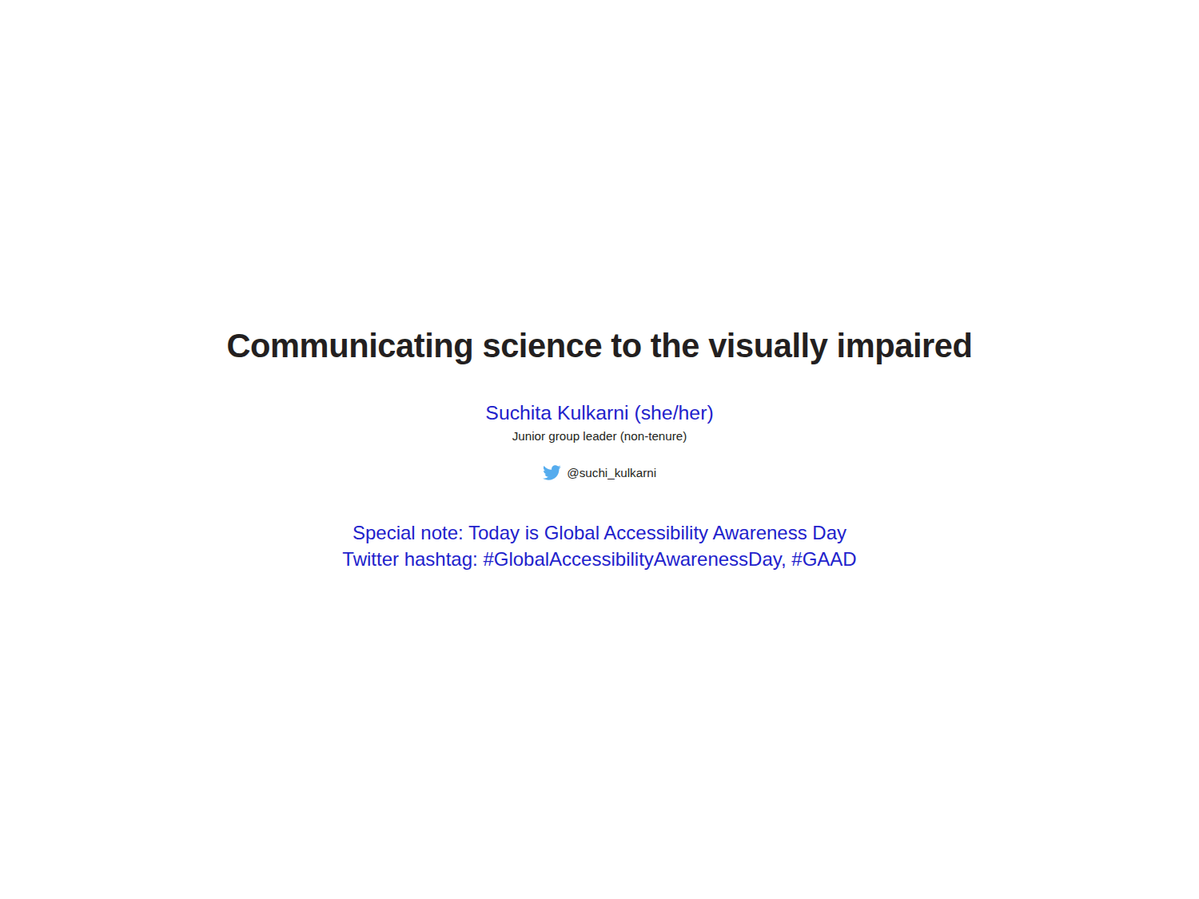Communicating science to the visually impaired
Suchita Kulkarni (she/her)
Junior group leader (non-tenure)
@suchi_kulkarni
Special note: Today is Global Accessibility Awareness Day
Twitter hashtag: #GlobalAccessibilityAwarenessDay, #GAAD